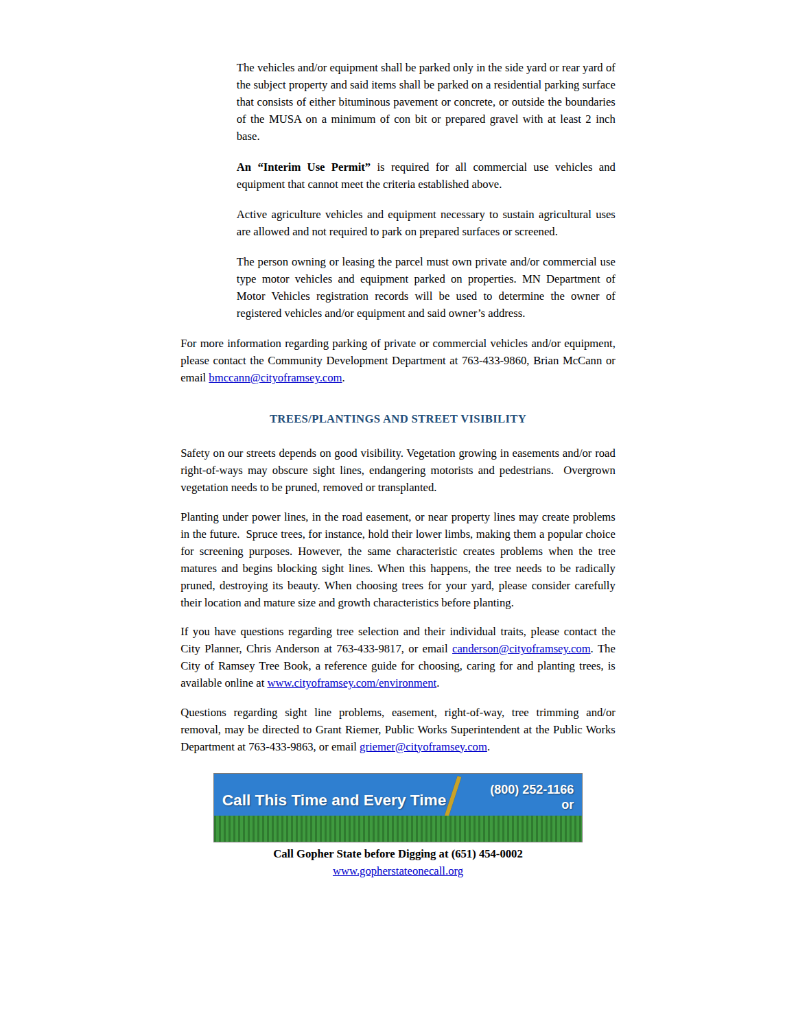The vehicles and/or equipment shall be parked only in the side yard or rear yard of the subject property and said items shall be parked on a residential parking surface that consists of either bituminous pavement or concrete, or outside the boundaries of the MUSA on a minimum of con bit or prepared gravel with at least 2 inch base.
An “Interim Use Permit” is required for all commercial use vehicles and equipment that cannot meet the criteria established above.
Active agriculture vehicles and equipment necessary to sustain agricultural uses are allowed and not required to park on prepared surfaces or screened.
The person owning or leasing the parcel must own private and/or commercial use type motor vehicles and equipment parked on properties. MN Department of Motor Vehicles registration records will be used to determine the owner of registered vehicles and/or equipment and said owner’s address.
For more information regarding parking of private or commercial vehicles and/or equipment, please contact the Community Development Department at 763-433-9860, Brian McCann or email bmccann@cityoframsey.com.
TREES/PLANTINGS AND STREET VISIBILITY
Safety on our streets depends on good visibility. Vegetation growing in easements and/or road right-of-ways may obscure sight lines, endangering motorists and pedestrians. Overgrown vegetation needs to be pruned, removed or transplanted.
Planting under power lines, in the road easement, or near property lines may create problems in the future. Spruce trees, for instance, hold their lower limbs, making them a popular choice for screening purposes. However, the same characteristic creates problems when the tree matures and begins blocking sight lines. When this happens, the tree needs to be radically pruned, destroying its beauty. When choosing trees for your yard, please consider carefully their location and mature size and growth characteristics before planting.
If you have questions regarding tree selection and their individual traits, please contact the City Planner, Chris Anderson at 763-433-9817, or email canderson@cityoframsey.com. The City of Ramsey Tree Book, a reference guide for choosing, caring for and planting trees, is available online at www.cityoframsey.com/environment.
Questions regarding sight line problems, easement, right-of-way, tree trimming and/or removal, may be directed to Grant Riemer, Public Works Superintendent at the Public Works Department at 763-433-9863, or email griemer@cityoframsey.com.
Call This Time and Every Time (800) 252-1166
or
(651) 454-0002
Call Gopher State before Digging at (651) 454-0002 www.gopherstateonecall.org